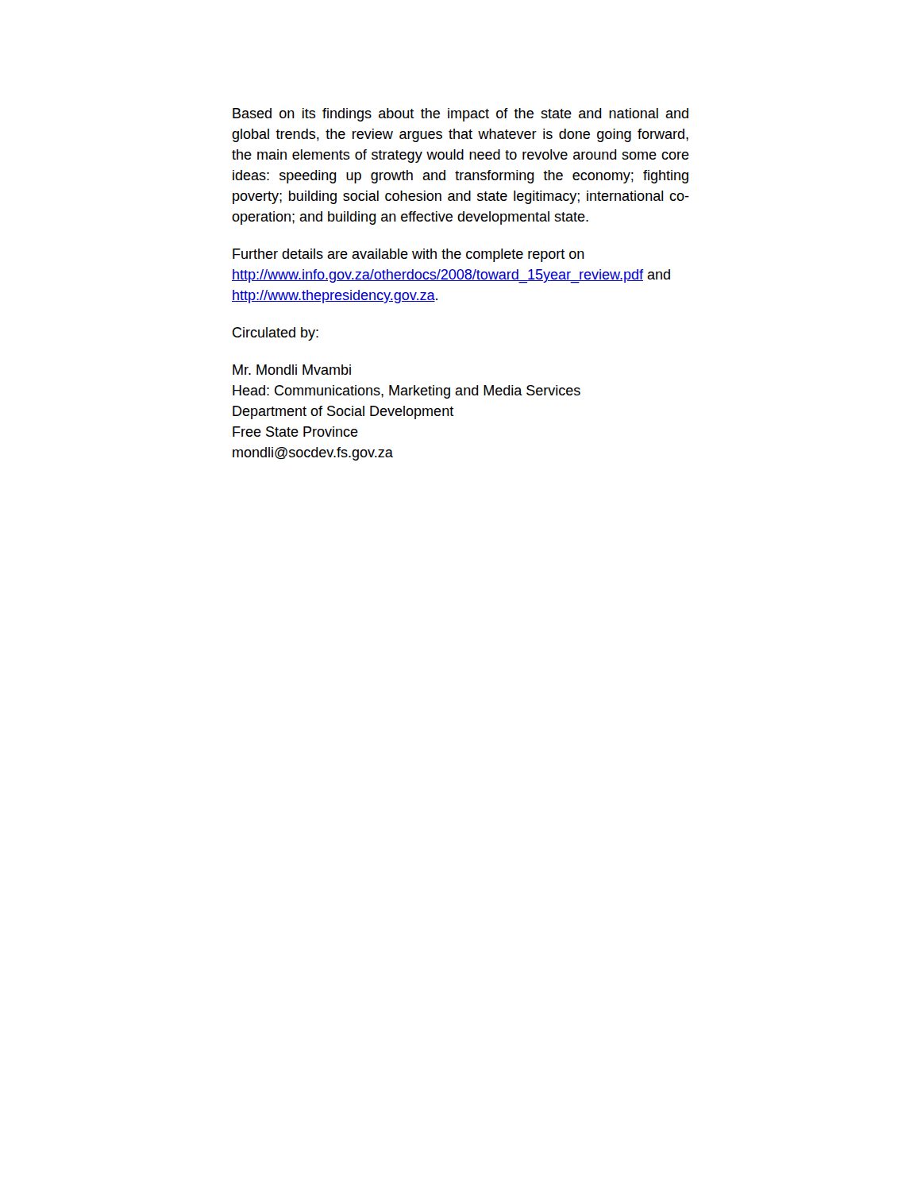Based on its findings about the impact of the state and national and global trends, the review argues that whatever is done going forward, the main elements of strategy would need to revolve around some core ideas: speeding up growth and transforming the economy; fighting poverty; building social cohesion and state legitimacy; international co-operation; and building an effective developmental state.
Further details are available with the complete report on
http://www.info.gov.za/otherdocs/2008/toward_15year_review.pdf and
http://www.thepresidency.gov.za.
Circulated by:
Mr. Mondli Mvambi
Head: Communications, Marketing and Media Services
Department of Social Development
Free State Province
mondli@socdev.fs.gov.za